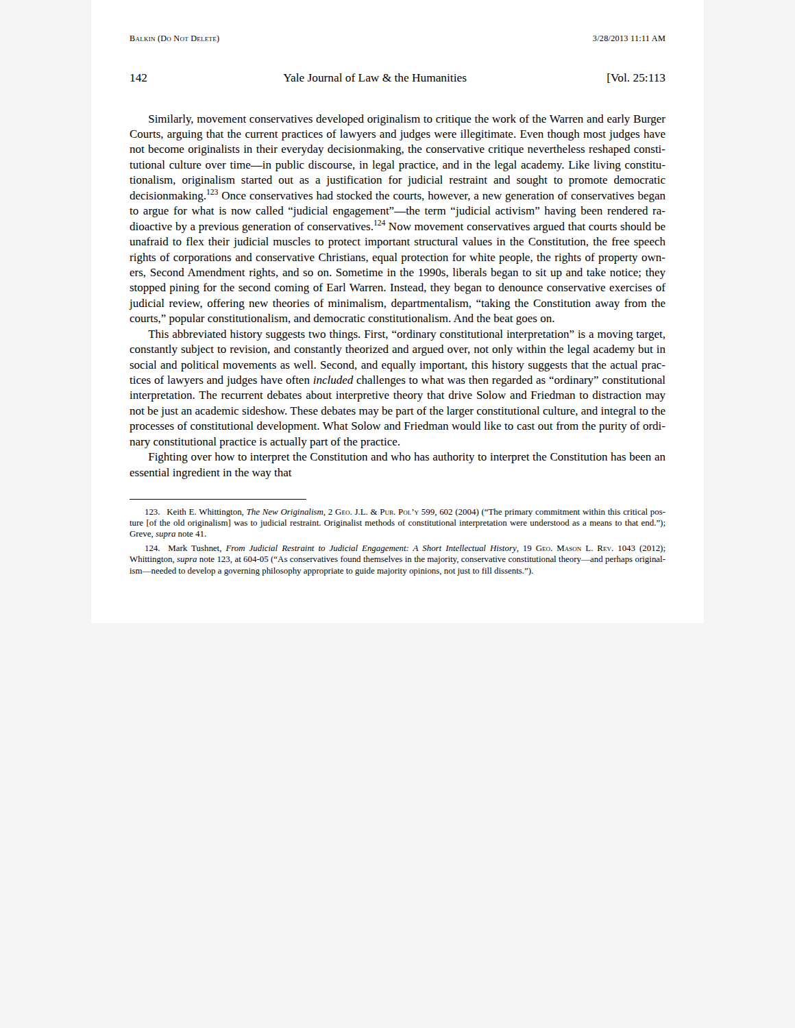Balkin (Do Not Delete) 3/28/2013 11:11 AM
142 Yale Journal of Law & the Humanities [Vol. 25:113
Similarly, movement conservatives developed originalism to critique the work of the Warren and early Burger Courts, arguing that the current practices of lawyers and judges were illegitimate. Even though most judges have not become originalists in their everyday decisionmaking, the conservative critique nevertheless reshaped constitutional culture over time—in public discourse, in legal practice, and in the legal academy. Like living constitutionalism, originalism started out as a justification for judicial restraint and sought to promote democratic decisionmaking.123 Once conservatives had stocked the courts, however, a new generation of conservatives began to argue for what is now called “judicial engagement”—the term “judicial activism” having been rendered radioactive by a previous generation of conservatives.124 Now movement conservatives argued that courts should be unafraid to flex their judicial muscles to protect important structural values in the Constitution, the free speech rights of corporations and conservative Christians, equal protection for white people, the rights of property owners, Second Amendment rights, and so on. Sometime in the 1990s, liberals began to sit up and take notice; they stopped pining for the second coming of Earl Warren. Instead, they began to denounce conservative exercises of judicial review, offering new theories of minimalism, departmentalism, “taking the Constitution away from the courts,” popular constitutionalism, and democratic constitutionalism. And the beat goes on.
This abbreviated history suggests two things. First, “ordinary constitutional interpretation” is a moving target, constantly subject to revision, and constantly theorized and argued over, not only within the legal academy but in social and political movements as well. Second, and equally important, this history suggests that the actual practices of lawyers and judges have often included challenges to what was then regarded as “ordinary” constitutional interpretation. The recurrent debates about interpretive theory that drive Solow and Friedman to distraction may not be just an academic sideshow. These debates may be part of the larger constitutional culture, and integral to the processes of constitutional development. What Solow and Friedman would like to cast out from the purity of ordinary constitutional practice is actually part of the practice.
Fighting over how to interpret the Constitution and who has authority to interpret the Constitution has been an essential ingredient in the way that
123. Keith E. Whittington, The New Originalism, 2 Geo. J.L. & Pub. Pol’y 599, 602 (2004) (“The primary commitment within this critical posture [of the old originalism] was to judicial restraint. Originalist methods of constitutional interpretation were understood as a means to that end.”); Greve, supra note 41.
124. Mark Tushnet, From Judicial Restraint to Judicial Engagement: A Short Intellectual History, 19 Geo. Mason L. Rev. 1043 (2012); Whittington, supra note 123, at 604-05 (“As conservatives found themselves in the majority, conservative constitutional theory—and perhaps originalism—needed to develop a governing philosophy appropriate to guide majority opinions, not just to fill dissents.”).